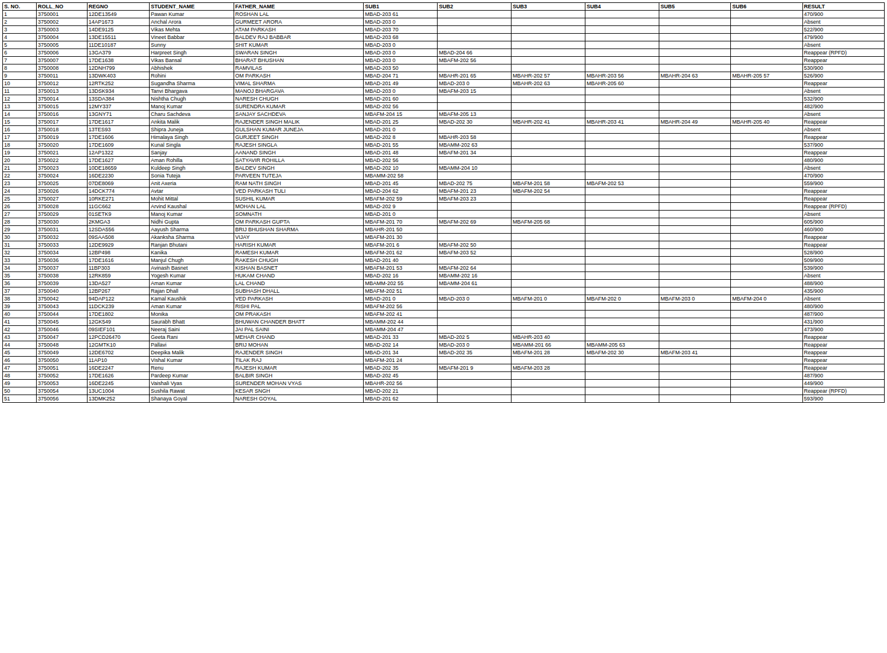| S. NO. | ROLL_NO | REGNO | STUDENT_NAME | FATHER_NAME | SUB1 | SUB2 | SUB3 | SUB4 | SUB5 | SUB6 | RESULT |
| --- | --- | --- | --- | --- | --- | --- | --- | --- | --- | --- | --- |
| 1 | 3750001 | 12DE13549 | Pawan Kumar | ROSHAN LAL | MBAD-203 61 | | | | | | 470/900 |
| 2 | 3750002 | 14AP1673 | Anchal Arora | GURMEET ARORA | MBAD-203 0 | | | | | | Absent |
| 3 | 3750003 | 14DE9125 | Vikas Mehta | ATAM PARKASH | MBAD-203 70 | | | | | | 522/900 |
| 4 | 3750004 | 13DE15511 | Vineet Babbar | BALDEV RAJ BABBAR | MBAD-203 68 | | | | | | 479/900 |
| 5 | 3750005 | 11DE10187 | Sunny | SHIT KUMAR | MBAD-203 0 | | | | | | Absent |
| 6 | 3750006 | 13GA379 | Harpreet Singh | SWARAN SINGH | MBAD-203 0 | MBAD-204 66 | | | | | Reappear (RPFD) |
| 7 | 3750007 | 17DE1638 | Vikas Bansal | BHARAT BHUSHAN | MBAD-203 0 | MBAFM-202 56 | | | | | Reappear |
| 8 | 3750008 | 12DNH799 | Abhishek | RAMVILAS | MBAD-203 50 | | | | | | 530/900 |
| 9 | 3750011 | 13DWK403 | Rohini | OM PARKASH | MBAD-204 71 | MBAHR-201 65 | MBAHR-202 57 | MBAHR-203 56 | MBAHR-204 63 | MBAHR-205 57 | 526/900 |
| 10 | 3750012 | 12RTK252 | Sugandha Sharma | VIMAL SHARMA | MBAD-201 49 | MBAD-203 0 | MBAHR-202 63 | MBAHR-205 60 | | | Reappear |
| 11 | 3750013 | 13DSK934 | Tanvi Bhargava | MANOJ BHARGAVA | MBAD-203 0 | MBAFM-203 15 | | | | | Absent |
| 12 | 3750014 | 13SDA384 | Nishtha Chugh | NARESH CHUGH | MBAD-201 60 | | | | | | 532/900 |
| 13 | 3750015 | 12MY337 | Manoj Kumar | SURENDRA KUMAR | MBAD-202 56 | | | | | | 482/900 |
| 14 | 3750016 | 13GNY71 | Charu Sachdeva | SANJAY SACHDEVA | MBAFM-204 15 | MBAFM-205 13 | | | | | Absent |
| 15 | 3750017 | 17DE1617 | Ankita Malik | RAJENDER SINGH MALIK | MBAD-201 25 | MBAD-202 30 | MBAHR-202 41 | MBAHR-203 41 | MBAHR-204 49 | MBAHR-205 40 | Reappear |
| 16 | 3750018 | 13TES93 | Shipra Juneja | GULSHAN KUMAR JUNEJA | MBAD-201 0 | | | | | | Absent |
| 17 | 3750019 | 17DE1606 | Himalaya Singh | GURJEET SINGH | MBAD-202 8 | MBAHR-203 58 | | | | | Reappear |
| 18 | 3750020 | 17DE1609 | Kunal Singla | RAJESH SINGLA | MBAD-201 55 | MBAMM-202 63 | | | | | 537/900 |
| 19 | 3750021 | 12AP1322 | Sanjay | AANAND SINGH | MBAD-201 48 | MBAFM-201 34 | | | | | Reappear |
| 20 | 3750022 | 17DE1627 | Aman Rohilla | SATYAVIR ROHILLA | MBAD-202 56 | | | | | | 480/900 |
| 21 | 3750023 | 10DE18659 | Kuldeep Singh | BALDEV SINGH | MBAD-202 10 | MBAMM-204 10 | | | | | Absent |
| 22 | 3750024 | 16DE2230 | Sonia Tuteja | PARVEEN TUTEJA | MBAMM-202 58 | | | | | | 470/900 |
| 23 | 3750025 | 07DE8069 | Anit Axeria | RAM NATH SINGH | MBAD-201 45 | MBAD-202 75 | MBAFM-201 58 | MBAFM-202 53 | | | 559/900 |
| 24 | 3750026 | 14DCK774 | Avtar | VED PARKASH TULI | MBAD-204 62 | MBAFM-201 23 | MBAFM-202 54 | | | | Reappear |
| 25 | 3750027 | 10RKE271 | Mohit Mittal | SUSHIL KUMAR | MBAFM-202 59 | MBAFM-203 23 | | | | | Reappear |
| 26 | 3750028 | 11GC662 | Arvind Kaushal | MOHAN LAL | MBAD-202 9 | | | | | | Reappear (RPFD) |
| 27 | 3750029 | 01SETK9 | Manoj Kumar | SOMNATH | MBAD-201 0 | | | | | | Absent |
| 28 | 3750030 | 2KMGA3 | Nidhi Gupta | OM PARKASH GUPTA | MBAFM-201 70 | MBAFM-202 69 | MBAFM-205 68 | | | | 605/900 |
| 29 | 3750031 | 12SDA556 | Aayush Sharma | BRIJ BHUSHAN SHARMA | MBAHR-201 50 | | | | | | 460/900 |
| 30 | 3750032 | 09SAA508 | Akanksha Sharma | VIJAY | MBAFM-201 30 | | | | | | Reappear |
| 31 | 3750033 | 12DE9929 | Ranjan Bhutani | HARISH KUMAR | MBAFM-201 6 | MBAFM-202 50 | | | | | Reappear |
| 32 | 3750034 | 12BP498 | Kanika | RAMESH KUMAR | MBAFM-201 62 | MBAFM-203 52 | | | | | 528/900 |
| 33 | 3750036 | 17DE1616 | Manjul Chugh | RAKESH CHUGH | MBAD-201 40 | | | | | | 509/900 |
| 34 | 3750037 | 11BP303 | Avinash Basnet | KISHAN BASNET | MBAFM-201 53 | MBAFM-202 64 | | | | | 539/900 |
| 35 | 3750038 | 12RK859 | Yogesh Kumar | HUKAM CHAND | MBAD-202 16 | MBAMM-202 16 | | | | | Absent |
| 36 | 3750039 | 13DA527 | Aman Kumar | LAL CHAND | MBAMM-202 55 | MBAMM-204 61 | | | | | 488/900 |
| 37 | 3750040 | 12BP267 | Rajan Dhall | SUBHASH DHALL | MBAFM-202 51 | | | | | | 435/900 |
| 38 | 3750042 | 94DAP122 | Kamal Kaushik | VED PARKASH | MBAD-201 0 | MBAD-203 0 | MBAFM-201 0 | MBAFM-202 0 | MBAFM-203 0 | MBAFM-204 0 | Absent |
| 39 | 3750043 | 11DCK239 | Aman Kumar | RISHI PAL | MBAFM-202 56 | | | | | | 480/900 |
| 40 | 3750044 | 17DE1802 | Monika | OM PRAKASH | MBAFM-202 41 | | | | | | 487/900 |
| 41 | 3750045 | 12GK549 | Saurabh Bhatt | BHUWAN CHANDER BHATT | MBAMM-202 44 | | | | | | 431/900 |
| 42 | 3750046 | 09SIEF101 | Neeraj Saini | JAI PAL SAINI | MBAMM-204 47 | | | | | | 473/900 |
| 43 | 3750047 | 12PCD26470 | Geeta Rani | MEHAR CHAND | MBAD-201 33 | MBAD-202 5 | MBAHR-203 40 | | | | Reappear |
| 44 | 3750048 | 12GMTK10 | Pallavi | BRIJ MOHAN | MBAD-202 14 | MBAD-203 0 | MBAMM-201 66 | MBAMM-205 63 | | | Reappear |
| 45 | 3750049 | 12DE6702 | Deepika Malik | RAJENDER SINGH | MBAD-201 34 | MBAD-202 35 | MBAFM-201 28 | MBAFM-202 30 | MBAFM-203 41 | | Reappear |
| 46 | 3750050 | 11AP10 | Vishal Kumar | TILAK RAJ | MBAFM-201 24 | | | | | | Reappear |
| 47 | 3750051 | 16DE2247 | Renu | RAJESH KUMAR | MBAD-202 35 | MBAFM-201 9 | MBAFM-203 28 | | | | Reappear |
| 48 | 3750052 | 17DE1626 | Pardeep Kumar | BALBIR SINGH | MBAD-202 45 | | | | | | 487/900 |
| 49 | 3750053 | 16DE2245 | Vaishali Vyas | SURENDER MOHAN VYAS | MBAHR-202 56 | | | | | | 449/900 |
| 50 | 3750054 | 13UC1004 | Sushila Rawat | KESAR SNGH | MBAD-202 21 | | | | | | Reappear (RPFD) |
| 51 | 3750056 | 13DMK252 | Shanaya Goyal | NARESH GOYAL | MBAD-201 62 | | | | | | 593/900 |